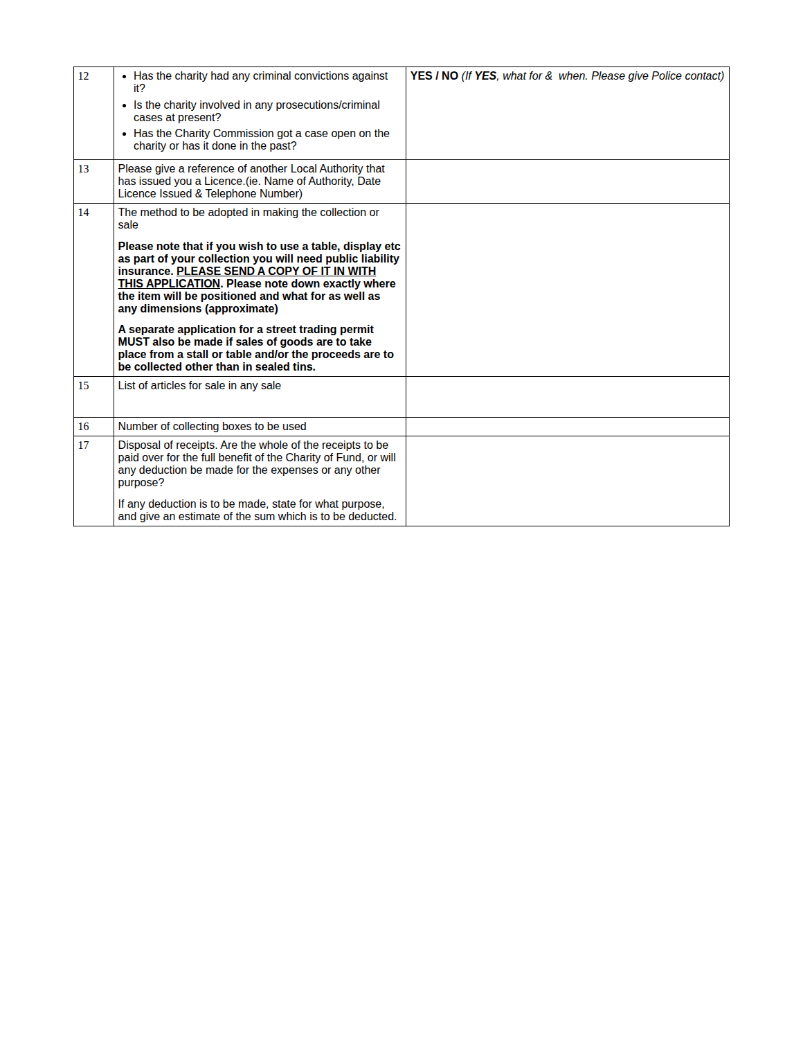| 12 | Has the charity had any criminal convictions against it? Is the charity involved in any prosecutions/criminal cases at present? Has the Charity Commission got a case open on the charity or has it done in the past? | YES / NO (If YES , what for & when. Please give Police contact) |
| 13 | Please give a reference of another Local Authority that has issued you a Licence.(ie. Name of Authority, Date Licence Issued & Telephone Number) | |
| 14 | The method to be adopted in making the collection or sale Please note that if you wish to use a table, display etc as part of your collection you will need public liability insurance. PLEASE SEND A COPY OF IT IN WITH THIS APPLICATION . Please note down exactly where the item will be positioned and what for as well as any dimensions (approximate) A separate application for a street trading permit MUST also be made if sales of goods are to take place from a stall or table and/or the proceeds are to be collected other than in sealed tins. | |
| 15 | List of articles for sale in any sale | |
| 16 | Number of collecting boxes to be used | |
| 17 | Disposal of receipts. Are the whole of the receipts to be paid over for the full benefit of the Charity of Fund, or will any deduction be made for the expenses or any other purpose? If any deduction is to be made, state for what purpose, and give an estimate of the sum which is to be deducted. | |